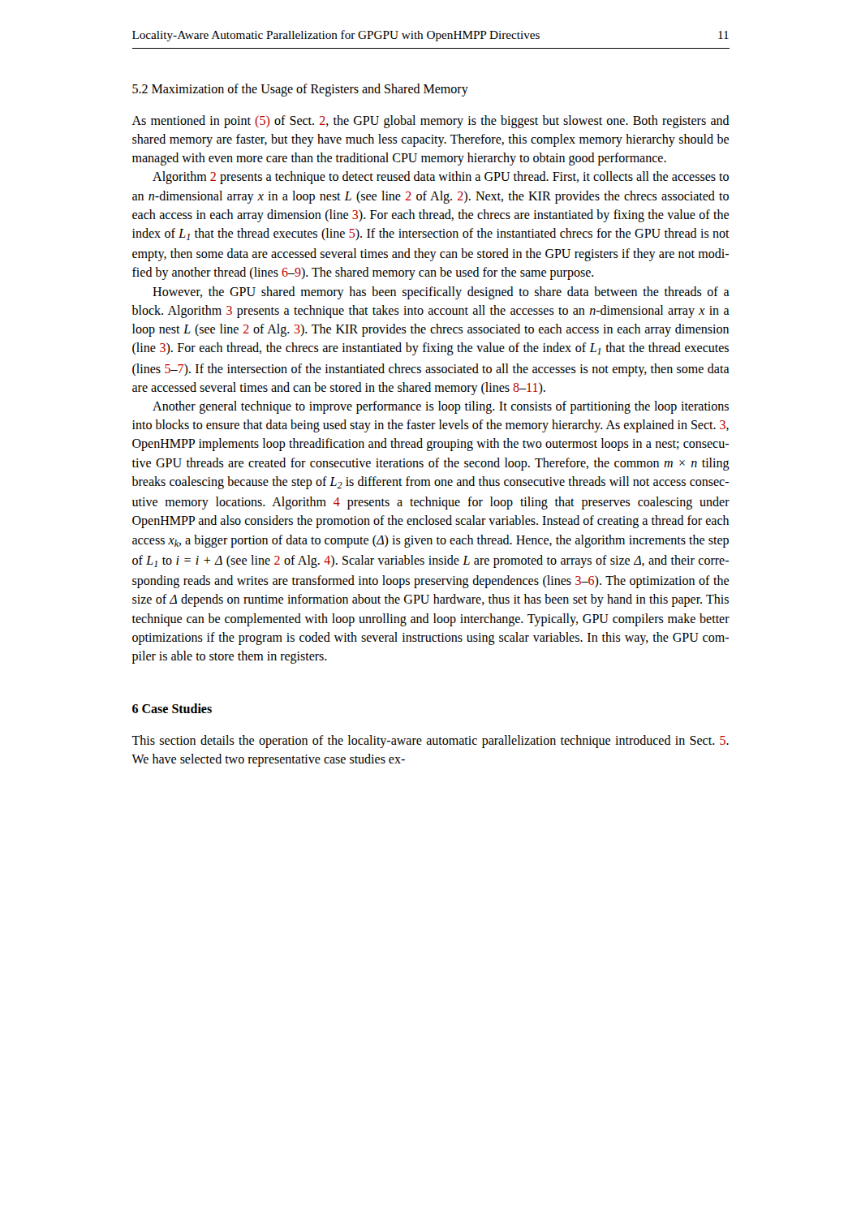Locality-Aware Automatic Parallelization for GPGPU with OpenHMPP Directives 11
5.2 Maximization of the Usage of Registers and Shared Memory
As mentioned in point (5) of Sect. 2, the GPU global memory is the biggest but slowest one. Both registers and shared memory are faster, but they have much less capacity. Therefore, this complex memory hierarchy should be managed with even more care than the traditional CPU memory hierarchy to obtain good performance.
Algorithm 2 presents a technique to detect reused data within a GPU thread. First, it collects all the accesses to an n-dimensional array x in a loop nest L (see line 2 of Alg. 2). Next, the KIR provides the chrecs associated to each access in each array dimension (line 3). For each thread, the chrecs are instantiated by fixing the value of the index of L1 that the thread executes (line 5). If the intersection of the instantiated chrecs for the GPU thread is not empty, then some data are accessed several times and they can be stored in the GPU registers if they are not modified by another thread (lines 6–9). The shared memory can be used for the same purpose.
However, the GPU shared memory has been specifically designed to share data between the threads of a block. Algorithm 3 presents a technique that takes into account all the accesses to an n-dimensional array x in a loop nest L (see line 2 of Alg. 3). The KIR provides the chrecs associated to each access in each array dimension (line 3). For each thread, the chrecs are instantiated by fixing the value of the index of L1 that the thread executes (lines 5–7). If the intersection of the instantiated chrecs associated to all the accesses is not empty, then some data are accessed several times and can be stored in the shared memory (lines 8–11).
Another general technique to improve performance is loop tiling. It consists of partitioning the loop iterations into blocks to ensure that data being used stay in the faster levels of the memory hierarchy. As explained in Sect. 3, OpenHMPP implements loop threadification and thread grouping with the two outermost loops in a nest; consecutive GPU threads are created for consecutive iterations of the second loop. Therefore, the common m × n tiling breaks coalescing because the step of L2 is different from one and thus consecutive threads will not access consecutive memory locations. Algorithm 4 presents a technique for loop tiling that preserves coalescing under OpenHMPP and also considers the promotion of the enclosed scalar variables. Instead of creating a thread for each access xk, a bigger portion of data to compute (Δ) is given to each thread. Hence, the algorithm increments the step of L1 to i = i + Δ (see line 2 of Alg. 4). Scalar variables inside L are promoted to arrays of size Δ, and their corresponding reads and writes are transformed into loops preserving dependences (lines 3–6). The optimization of the size of Δ depends on runtime information about the GPU hardware, thus it has been set by hand in this paper. This technique can be complemented with loop unrolling and loop interchange. Typically, GPU compilers make better optimizations if the program is coded with several instructions using scalar variables. In this way, the GPU compiler is able to store them in registers.
6 Case Studies
This section details the operation of the locality-aware automatic parallelization technique introduced in Sect. 5. We have selected two representative case studies ex-